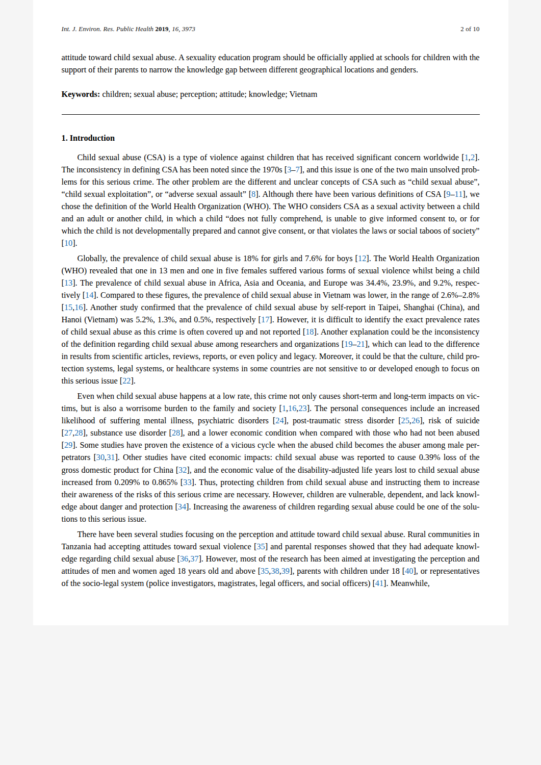Int. J. Environ. Res. Public Health 2019, 16, 3973 2 of 10
attitude toward child sexual abuse. A sexuality education program should be officially applied at schools for children with the support of their parents to narrow the knowledge gap between different geographical locations and genders.
Keywords: children; sexual abuse; perception; attitude; knowledge; Vietnam
1. Introduction
Child sexual abuse (CSA) is a type of violence against children that has received significant concern worldwide [1,2]. The inconsistency in defining CSA has been noted since the 1970s [3–7], and this issue is one of the two main unsolved problems for this serious crime. The other problem are the different and unclear concepts of CSA such as “child sexual abuse”, “child sexual exploitation”, or “adverse sexual assault” [8]. Although there have been various definitions of CSA [9–11], we chose the definition of the World Health Organization (WHO). The WHO considers CSA as a sexual activity between a child and an adult or another child, in which a child “does not fully comprehend, is unable to give informed consent to, or for which the child is not developmentally prepared and cannot give consent, or that violates the laws or social taboos of society” [10].
Globally, the prevalence of child sexual abuse is 18% for girls and 7.6% for boys [12]. The World Health Organization (WHO) revealed that one in 13 men and one in five females suffered various forms of sexual violence whilst being a child [13]. The prevalence of child sexual abuse in Africa, Asia and Oceania, and Europe was 34.4%, 23.9%, and 9.2%, respectively [14]. Compared to these figures, the prevalence of child sexual abuse in Vietnam was lower, in the range of 2.6%–2.8% [15,16]. Another study confirmed that the prevalence of child sexual abuse by self-report in Taipei, Shanghai (China), and Hanoi (Vietnam) was 5.2%, 1.3%, and 0.5%, respectively [17]. However, it is difficult to identify the exact prevalence rates of child sexual abuse as this crime is often covered up and not reported [18]. Another explanation could be the inconsistency of the definition regarding child sexual abuse among researchers and organizations [19–21], which can lead to the difference in results from scientific articles, reviews, reports, or even policy and legacy. Moreover, it could be that the culture, child protection systems, legal systems, or healthcare systems in some countries are not sensitive to or developed enough to focus on this serious issue [22].
Even when child sexual abuse happens at a low rate, this crime not only causes short-term and long-term impacts on victims, but is also a worrisome burden to the family and society [1,16,23]. The personal consequences include an increased likelihood of suffering mental illness, psychiatric disorders [24], post-traumatic stress disorder [25,26], risk of suicide [27,28], substance use disorder [28], and a lower economic condition when compared with those who had not been abused [29]. Some studies have proven the existence of a vicious cycle when the abused child becomes the abuser among male perpetrators [30,31]. Other studies have cited economic impacts: child sexual abuse was reported to cause 0.39% loss of the gross domestic product for China [32], and the economic value of the disability-adjusted life years lost to child sexual abuse increased from 0.209% to 0.865% [33]. Thus, protecting children from child sexual abuse and instructing them to increase their awareness of the risks of this serious crime are necessary. However, children are vulnerable, dependent, and lack knowledge about danger and protection [34]. Increasing the awareness of children regarding sexual abuse could be one of the solutions to this serious issue.
There have been several studies focusing on the perception and attitude toward child sexual abuse. Rural communities in Tanzania had accepting attitudes toward sexual violence [35] and parental responses showed that they had adequate knowledge regarding child sexual abuse [36,37]. However, most of the research has been aimed at investigating the perception and attitudes of men and women aged 18 years old and above [35,38,39], parents with children under 18 [40], or representatives of the socio-legal system (police investigators, magistrates, legal officers, and social officers) [41]. Meanwhile,